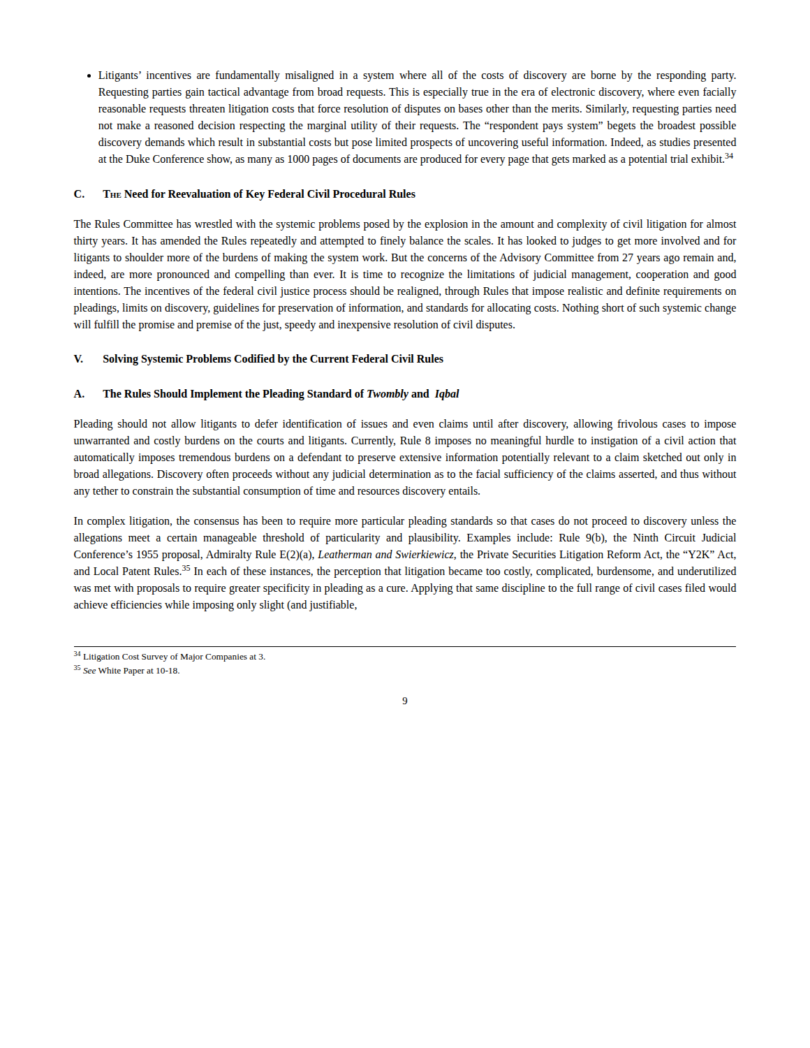Litigants’ incentives are fundamentally misaligned in a system where all of the costs of discovery are borne by the responding party. Requesting parties gain tactical advantage from broad requests. This is especially true in the era of electronic discovery, where even facially reasonable requests threaten litigation costs that force resolution of disputes on bases other than the merits. Similarly, requesting parties need not make a reasoned decision respecting the marginal utility of their requests. The “respondent pays system” begets the broadest possible discovery demands which result in substantial costs but pose limited prospects of uncovering useful information. Indeed, as studies presented at the Duke Conference show, as many as 1000 pages of documents are produced for every page that gets marked as a potential trial exhibit.34
C. The Need for Reevaluation of Key Federal Civil Procedural Rules
The Rules Committee has wrestled with the systemic problems posed by the explosion in the amount and complexity of civil litigation for almost thirty years. It has amended the Rules repeatedly and attempted to finely balance the scales. It has looked to judges to get more involved and for litigants to shoulder more of the burdens of making the system work. But the concerns of the Advisory Committee from 27 years ago remain and, indeed, are more pronounced and compelling than ever. It is time to recognize the limitations of judicial management, cooperation and good intentions. The incentives of the federal civil justice process should be realigned, through Rules that impose realistic and definite requirements on pleadings, limits on discovery, guidelines for preservation of information, and standards for allocating costs. Nothing short of such systemic change will fulfill the promise and premise of the just, speedy and inexpensive resolution of civil disputes.
V. Solving Systemic Problems Codified by the Current Federal Civil Rules
A. The Rules Should Implement the Pleading Standard of Twombly and Iqbal
Pleading should not allow litigants to defer identification of issues and even claims until after discovery, allowing frivolous cases to impose unwarranted and costly burdens on the courts and litigants. Currently, Rule 8 imposes no meaningful hurdle to instigation of a civil action that automatically imposes tremendous burdens on a defendant to preserve extensive information potentially relevant to a claim sketched out only in broad allegations. Discovery often proceeds without any judicial determination as to the facial sufficiency of the claims asserted, and thus without any tether to constrain the substantial consumption of time and resources discovery entails.
In complex litigation, the consensus has been to require more particular pleading standards so that cases do not proceed to discovery unless the allegations meet a certain manageable threshold of particularity and plausibility. Examples include: Rule 9(b), the Ninth Circuit Judicial Conference’s 1955 proposal, Admiralty Rule E(2)(a), Leatherman and Swierkiewicz, the Private Securities Litigation Reform Act, the “Y2K” Act, and Local Patent Rules.35 In each of these instances, the perception that litigation became too costly, complicated, burdensome, and underutilized was met with proposals to require greater specificity in pleading as a cure. Applying that same discipline to the full range of civil cases filed would achieve efficiencies while imposing only slight (and justifiable,
34 Litigation Cost Survey of Major Companies at 3.
35 See White Paper at 10-18.
9